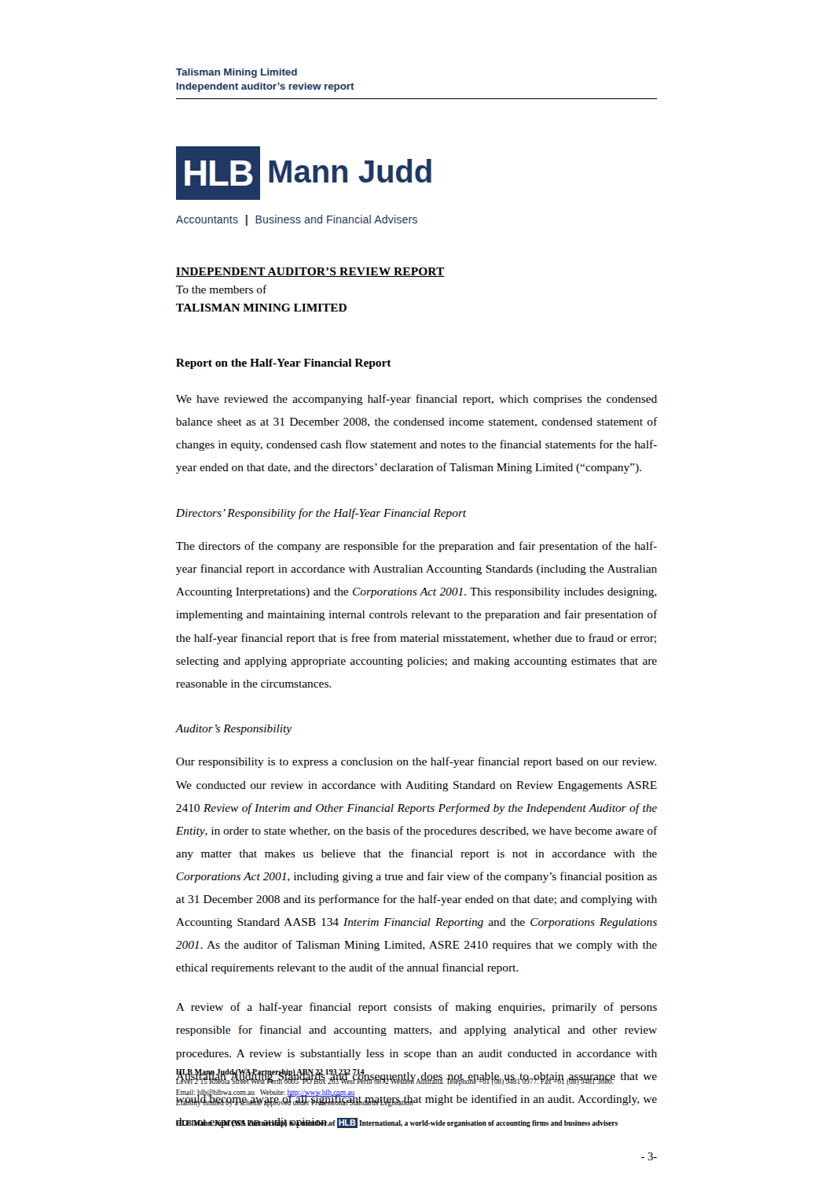Talisman Mining Limited
Independent auditor’s review report
HLB Mann Judd
Accountants | Business and Financial Advisers
INDEPENDENT AUDITOR’S REVIEW REPORT
To the members of
TALISMAN MINING LIMITED
Report on the Half-Year Financial Report
We have reviewed the accompanying half-year financial report, which comprises the condensed balance sheet as at 31 December 2008, the condensed income statement, condensed statement of changes in equity, condensed cash flow statement and notes to the financial statements for the half-year ended on that date, and the directors’ declaration of Talisman Mining Limited (“company”).
Directors’ Responsibility for the Half-Year Financial Report
The directors of the company are responsible for the preparation and fair presentation of the half-year financial report in accordance with Australian Accounting Standards (including the Australian Accounting Interpretations) and the Corporations Act 2001. This responsibility includes designing, implementing and maintaining internal controls relevant to the preparation and fair presentation of the half-year financial report that is free from material misstatement, whether due to fraud or error; selecting and applying appropriate accounting policies; and making accounting estimates that are reasonable in the circumstances.
Auditor’s Responsibility
Our responsibility is to express a conclusion on the half-year financial report based on our review. We conducted our review in accordance with Auditing Standard on Review Engagements ASRE 2410 Review of Interim and Other Financial Reports Performed by the Independent Auditor of the Entity, in order to state whether, on the basis of the procedures described, we have become aware of any matter that makes us believe that the financial report is not in accordance with the Corporations Act 2001, including giving a true and fair view of the company’s financial position as at 31 December 2008 and its performance for the half-year ended on that date; and complying with Accounting Standard AASB 134 Interim Financial Reporting and the Corporations Regulations 2001. As the auditor of Talisman Mining Limited, ASRE 2410 requires that we comply with the ethical requirements relevant to the audit of the annual financial report.
A review of a half-year financial report consists of making enquiries, primarily of persons responsible for financial and accounting matters, and applying analytical and other review procedures. A review is substantially less in scope than an audit conducted in accordance with Australian Auditing Standards and consequently does not enable us to obtain assurance that we would become aware of all significant matters that might be identified in an audit. Accordingly, we do not express an audit opinion.
HLB Mann Judd (WA Partnership) ABN 22 193 232 714
Level 2 15 Rheola Street West Perth 6005 PO Box 263 West Perth 6872 Western Australia. Telephone +61 (08) 9481 0977. Fax +61 (08) 9481 3686.
Email: hlb@hlbwa.com.au Website: http://www.hlb.com.au
Liability limited by a scheme approved under Professional Standards Legislation
HLB Mann Judd (WA Partnership) is a member of HLB International, a world-wide organisation of accounting firms and business advisers
- 3-